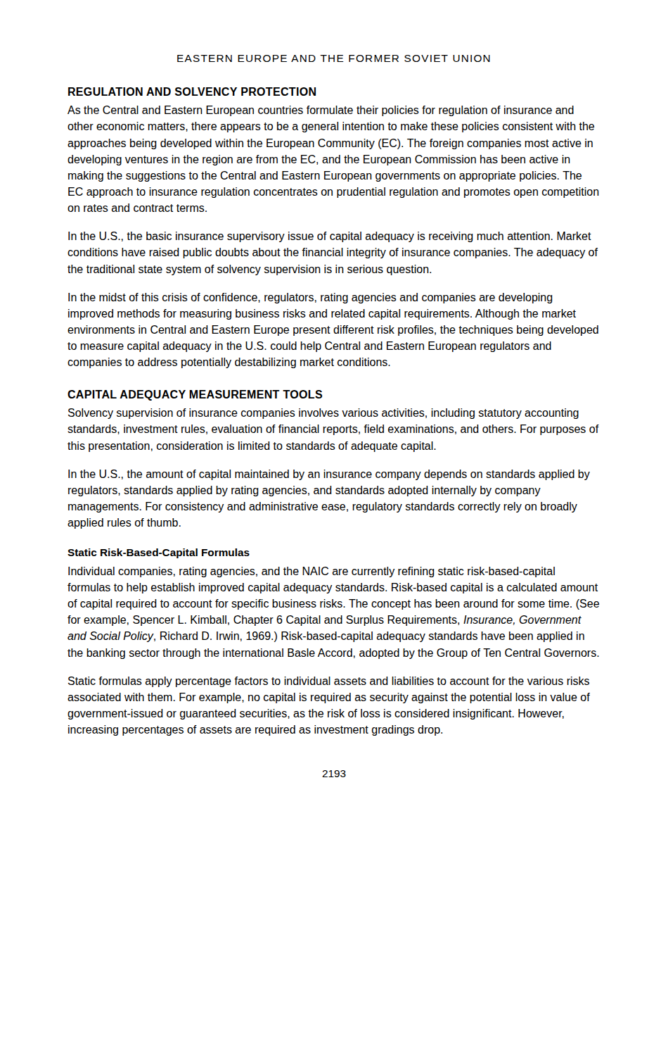EASTERN EUROPE AND THE FORMER SOVIET UNION
Regulation and Solvency Protection
As the Central and Eastern European countries formulate their policies for regulation of insurance and other economic matters, there appears to be a general intention to make these policies consistent with the approaches being developed within the European Community (EC). The foreign companies most active in developing ventures in the region are from the EC, and the European Commission has been active in making the suggestions to the Central and Eastern European governments on appropriate policies. The EC approach to insurance regulation concentrates on prudential regulation and promotes open competition on rates and contract terms.
In the U.S., the basic insurance supervisory issue of capital adequacy is receiving much attention. Market conditions have raised public doubts about the financial integrity of insurance companies. The adequacy of the traditional state system of solvency supervision is in serious question.
In the midst of this crisis of confidence, regulators, rating agencies and companies are developing improved methods for measuring business risks and related capital requirements. Although the market environments in Central and Eastern Europe present different risk profiles, the techniques being developed to measure capital adequacy in the U.S. could help Central and Eastern European regulators and companies to address potentially destabilizing market conditions.
Capital Adequacy Measurement Tools
Solvency supervision of insurance companies involves various activities, including statutory accounting standards, investment rules, evaluation of financial reports, field examinations, and others. For purposes of this presentation, consideration is limited to standards of adequate capital.
In the U.S., the amount of capital maintained by an insurance company depends on standards applied by regulators, standards applied by rating agencies, and standards adopted internally by company managements. For consistency and administrative ease, regulatory standards correctly rely on broadly applied rules of thumb.
Static Risk-Based-Capital Formulas
Individual companies, rating agencies, and the NAIC are currently refining static risk-based-capital formulas to help establish improved capital adequacy standards. Risk-based capital is a calculated amount of capital required to account for specific business risks. The concept has been around for some time. (See for example, Spencer L. Kimball, Chapter 6 Capital and Surplus Requirements, Insurance, Government and Social Policy, Richard D. Irwin, 1969.) Risk-based-capital adequacy standards have been applied in the banking sector through the international Basle Accord, adopted by the Group of Ten Central Governors.
Static formulas apply percentage factors to individual assets and liabilities to account for the various risks associated with them. For example, no capital is required as security against the potential loss in value of government-issued or guaranteed securities, as the risk of loss is considered insignificant. However, increasing percentages of assets are required as investment gradings drop.
2193